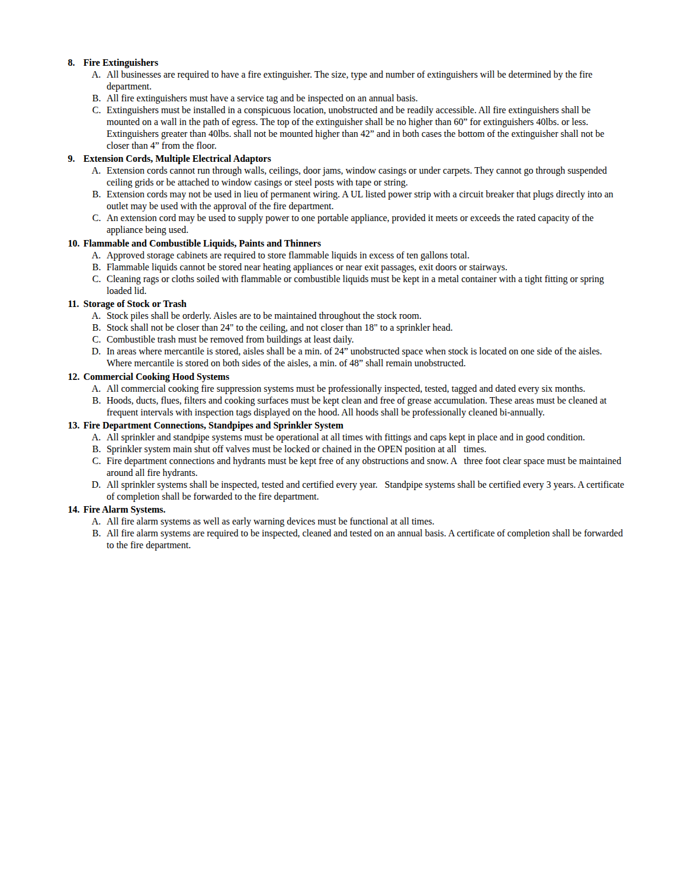Fire Extinguishers
All businesses are required to have a fire extinguisher. The size, type and number of extinguishers will be determined by the fire department.
All fire extinguishers must have a service tag and be inspected on an annual basis.
Extinguishers must be installed in a conspicuous location, unobstructed and be readily accessible. All fire extinguishers shall be mounted on a wall in the path of egress. The top of the extinguisher shall be no higher than 60” for extinguishers 40lbs. or less. Extinguishers greater than 40lbs. shall not be mounted higher than 42” and in both cases the bottom of the extinguisher shall not be closer than 4” from the floor.
Extension Cords, Multiple Electrical Adaptors
Extension cords cannot run through walls, ceilings, door jams, window casings or under carpets. They cannot go through suspended ceiling grids or be attached to window casings or steel posts with tape or string.
Extension cords may not be used in lieu of permanent wiring. A UL listed power strip with a circuit breaker that plugs directly into an outlet may be used with the approval of the fire department.
An extension cord may be used to supply power to one portable appliance, provided it meets or exceeds the rated capacity of the appliance being used.
Flammable and Combustible Liquids, Paints and Thinners
Approved storage cabinets are required to store flammable liquids in excess of ten gallons total.
Flammable liquids cannot be stored near heating appliances or near exit passages, exit doors or stairways.
Cleaning rags or cloths soiled with flammable or combustible liquids must be kept in a metal container with a tight fitting or spring loaded lid.
Storage of Stock or Trash
Stock piles shall be orderly. Aisles are to be maintained throughout the stock room.
Stock shall not be closer than 24" to the ceiling, and not closer than 18" to a sprinkler head.
Combustible trash must be removed from buildings at least daily.
In areas where mercantile is stored, aisles shall be a min. of 24” unobstructed space when stock is located on one side of the aisles. Where mercantile is stored on both sides of the aisles, a min. of 48” shall remain unobstructed.
Commercial Cooking Hood Systems
All commercial cooking fire suppression systems must be professionally inspected, tested, tagged and dated every six months.
Hoods, ducts, flues, filters and cooking surfaces must be kept clean and free of grease accumulation. These areas must be cleaned at frequent intervals with inspection tags displayed on the hood. All hoods shall be professionally cleaned bi-annually.
Fire Department Connections, Standpipes and Sprinkler System
All sprinkler and standpipe systems must be operational at all times with fittings and caps kept in place and in good condition.
Sprinkler system main shut off valves must be locked or chained in the OPEN position at all times.
Fire department connections and hydrants must be kept free of any obstructions and snow. A three foot clear space must be maintained around all fire hydrants.
All sprinkler systems shall be inspected, tested and certified every year. Standpipe systems shall be certified every 3 years. A certificate of completion shall be forwarded to the fire department.
Fire Alarm Systems.
All fire alarm systems as well as early warning devices must be functional at all times.
All fire alarm systems are required to be inspected, cleaned and tested on an annual basis. A certificate of completion shall be forwarded to the fire department.